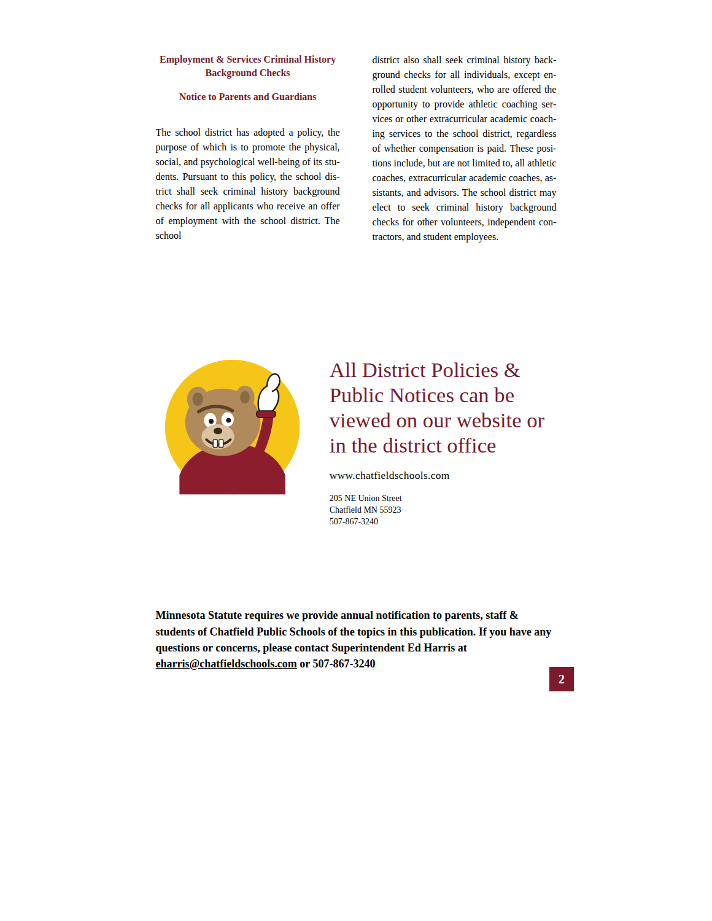Employment & Services Criminal History Background Checks
Notice to Parents and Guardians
The school district has adopted a policy, the purpose of which is to promote the physical, social, and psychological well-being of its students. Pursuant to this policy, the school district shall seek criminal history background checks for all applicants who receive an offer of employment with the school district. The school
district also shall seek criminal history background checks for all individuals, except enrolled student volunteers, who are offered the opportunity to provide athletic coaching services or other extracurricular academic coaching services to the school district, regardless of whether compensation is paid. These positions include, but are not limited to, all athletic coaches, extracurricular academic coaches, assistants, and advisors. The school district may elect to seek criminal history background checks for other volunteers, independent contractors, and student employees.
Gopher mascot
All District Policies & Public Notices can be viewed on our website or in the district office
www.chatfieldschools.com
205 NE Union Street
Chatfield MN 55923
507-867-3240
Minnesota Statute requires we provide annual notification to parents, staff & students of Chatfield Public Schools of the topics in this publication. If you have any questions or concerns, please contact Superintendent Ed Harris at eharris@chatfieldschools.com or 507-867-3240
2